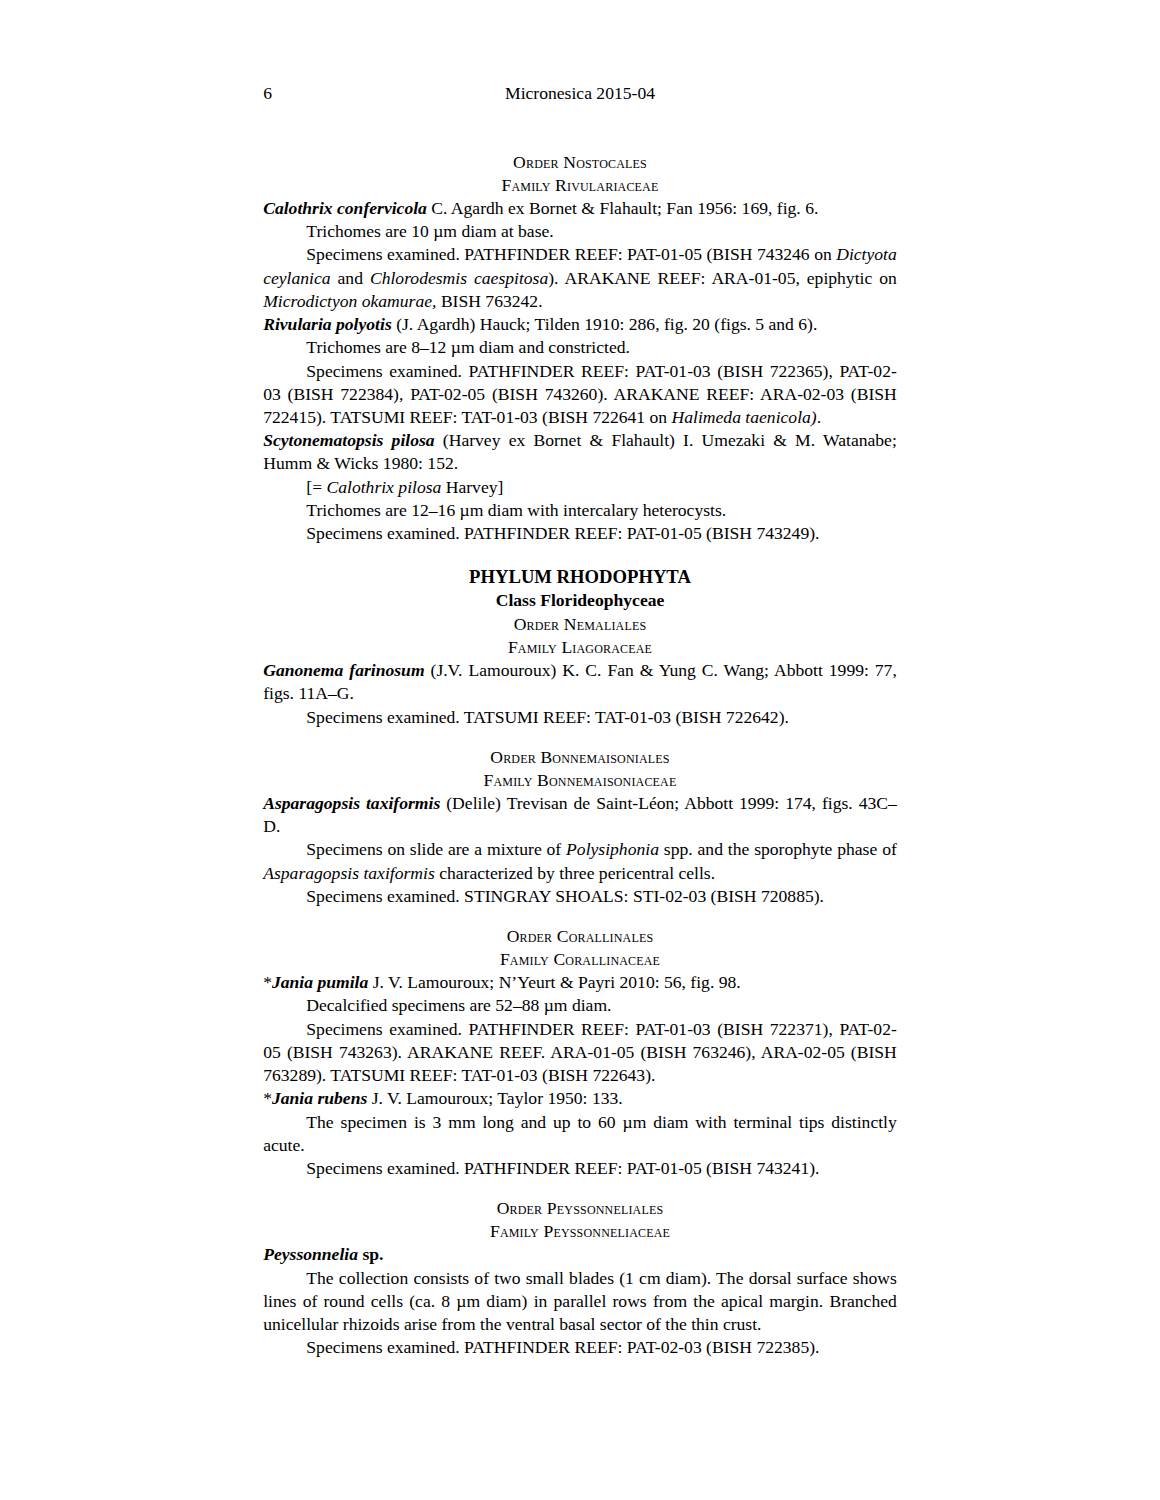6
Micronesica 2015-04
Order Nostocales
Family Rivulariaceae
Calothrix confervicola C. Agardh ex Bornet & Flahault; Fan 1956: 169, fig. 6.
Trichomes are 10 µm diam at base.
Specimens examined. PATHFINDER REEF: PAT-01-05 (BISH 743246 on Dictyota ceylanica and Chlorodesmis caespitosa). ARAKANE REEF: ARA-01-05, epiphytic on Microdictyon okamurae, BISH 763242.
Rivularia polyotis (J. Agardh) Hauck; Tilden 1910: 286, fig. 20 (figs. 5 and 6).
Trichomes are 8–12 µm diam and constricted.
Specimens examined. PATHFINDER REEF: PAT-01-03 (BISH 722365), PAT-02-03 (BISH 722384), PAT-02-05 (BISH 743260). ARAKANE REEF: ARA-02-03 (BISH 722415). TATSUMI REEF: TAT-01-03 (BISH 722641 on Halimeda taenicola).
Scytonematopsis pilosa (Harvey ex Bornet & Flahault) I. Umezaki & M. Watanabe; Humm & Wicks 1980: 152.
[= Calothrix pilosa Harvey]
Trichomes are 12–16 µm diam with intercalary heterocysts.
Specimens examined. PATHFINDER REEF: PAT-01-05 (BISH 743249).
PHYLUM RHODOPHYTA
Class Florideophyceae
Order Nemaliales
Family Liagoraceae
Ganonema farinosum (J.V. Lamouroux) K. C. Fan & Yung C. Wang; Abbott 1999: 77, figs. 11A–G.
Specimens examined. TATSUMI REEF: TAT-01-03 (BISH 722642).
Order Bonnemaisoniales
Family Bonnemaisoniaceae
Asparagopsis taxiformis (Delile) Trevisan de Saint-Léon; Abbott 1999: 174, figs. 43C–D.
Specimens on slide are a mixture of Polysiphonia spp. and the sporophyte phase of Asparagopsis taxiformis characterized by three pericentral cells.
Specimens examined. STINGRAY SHOALS: STI-02-03 (BISH 720885).
Order Corallinales
Family Corallinaceae
*Jania pumila J. V. Lamouroux; N’Yeurt & Payri 2010: 56, fig. 98.
Decalcified specimens are 52–88 µm diam.
Specimens examined. PATHFINDER REEF: PAT-01-03 (BISH 722371), PAT-02-05 (BISH 743263). ARAKANE REEF. ARA-01-05 (BISH 763246), ARA-02-05 (BISH 763289). TATSUMI REEF: TAT-01-03 (BISH 722643).
*Jania rubens J. V. Lamouroux; Taylor 1950: 133.
The specimen is 3 mm long and up to 60 µm diam with terminal tips distinctly acute.
Specimens examined. PATHFINDER REEF: PAT-01-05 (BISH 743241).
Order Peyssonneliales
Family Peyssonneliaceae
Peyssonnelia sp.
The collection consists of two small blades (1 cm diam). The dorsal surface shows lines of round cells (ca. 8 µm diam) in parallel rows from the apical margin. Branched unicellular rhizoids arise from the ventral basal sector of the thin crust.
Specimens examined. PATHFINDER REEF: PAT-02-03 (BISH 722385).